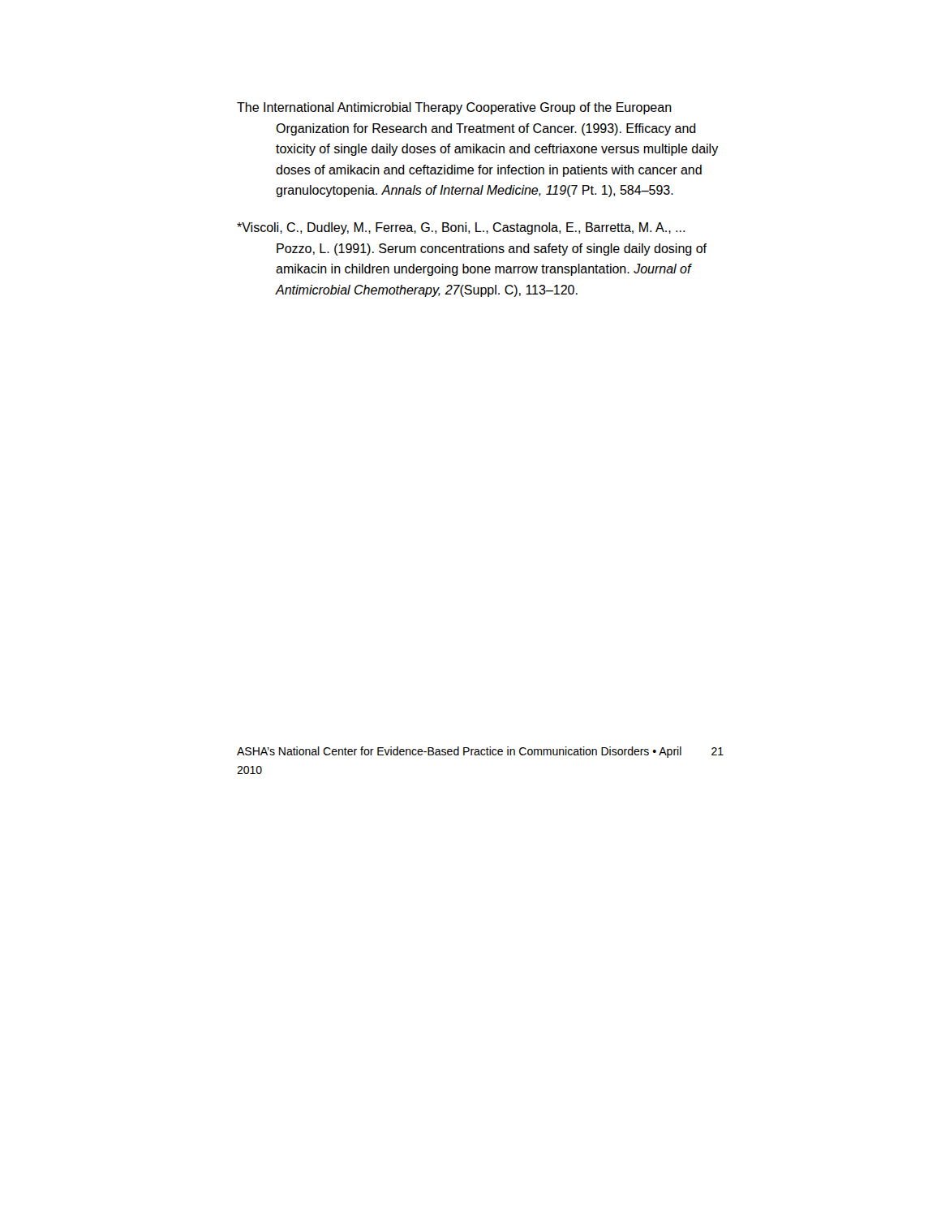The International Antimicrobial Therapy Cooperative Group of the European Organization for Research and Treatment of Cancer. (1993). Efficacy and toxicity of single daily doses of amikacin and ceftriaxone versus multiple daily doses of amikacin and ceftazidime for infection in patients with cancer and granulocytopenia. Annals of Internal Medicine, 119(7 Pt. 1), 584–593.
*Viscoli, C., Dudley, M., Ferrea, G., Boni, L., Castagnola, E., Barretta, M. A., ... Pozzo, L. (1991). Serum concentrations and safety of single daily dosing of amikacin in children undergoing bone marrow transplantation. Journal of Antimicrobial Chemotherapy, 27(Suppl. C), 113–120.
ASHA’s National Center for Evidence-Based Practice in Communication Disorders • April 2010 21